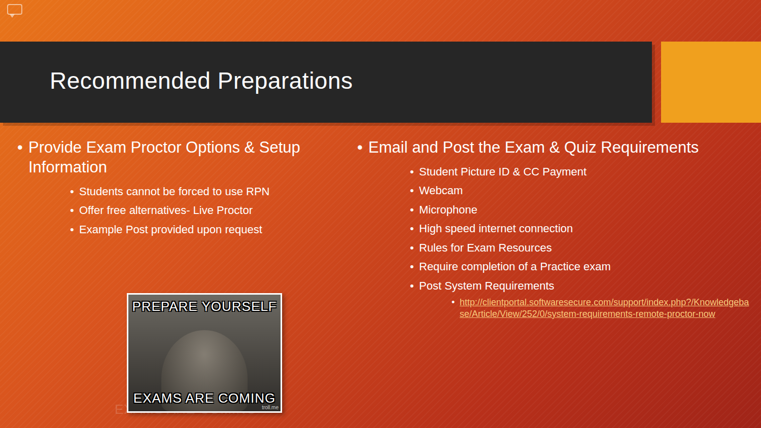Recommended Preparations
Provide Exam Proctor Options & Setup Information
Students cannot be forced to use RPN
Offer free alternatives- Live Proctor
Example Post provided upon request
PREPARE YOURSELF
EXAMS ARE COMING
troll.me
EXAMS ARE COMING
Email and Post the Exam & Quiz Requirements
Student Picture ID & CC Payment
Webcam
Microphone
High speed internet connection
Rules for Exam Resources
Require completion of a Practice exam
Post System Requirements
http://clientportal.softwaresecure.com/support/index.php?/Knowledgebase/Article/View/252/0/system-requirements-remote-proctor-now